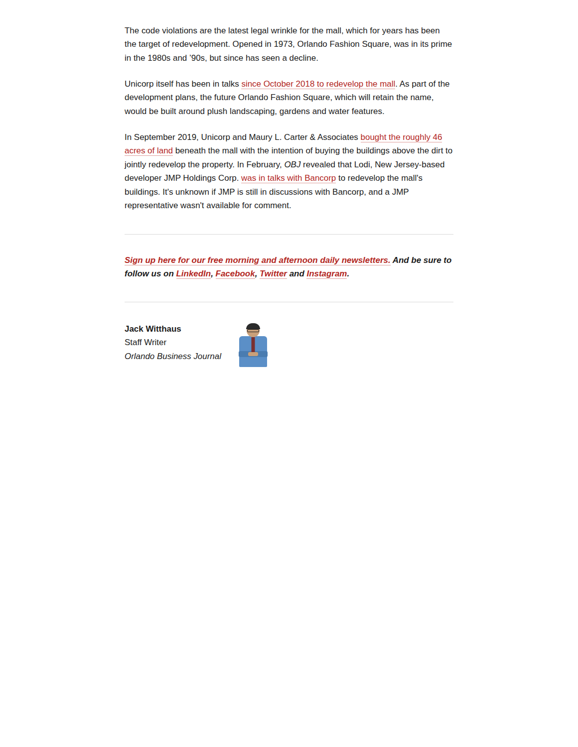The code violations are the latest legal wrinkle for the mall, which for years has been the target of redevelopment. Opened in 1973, Orlando Fashion Square, was in its prime in the 1980s and ’90s, but since has seen a decline.
Unicorp itself has been in talks since October 2018 to redevelop the mall. As part of the development plans, the future Orlando Fashion Square, which will retain the name, would be built around plush landscaping, gardens and water features.
In September 2019, Unicorp and Maury L. Carter & Associates bought the roughly 46 acres of land beneath the mall with the intention of buying the buildings above the dirt to jointly redevelop the property. In February, OBJ revealed that Lodi, New Jersey-based developer JMP Holdings Corp. was in talks with Bancorp to redevelop the mall's buildings. It's unknown if JMP is still in discussions with Bancorp, and a JMP representative wasn't available for comment.
Sign up here for our free morning and afternoon daily newsletters. And be sure to follow us on LinkedIn, Facebook, Twitter and Instagram.
Jack Witthaus
Staff Writer
Orlando Business Journal